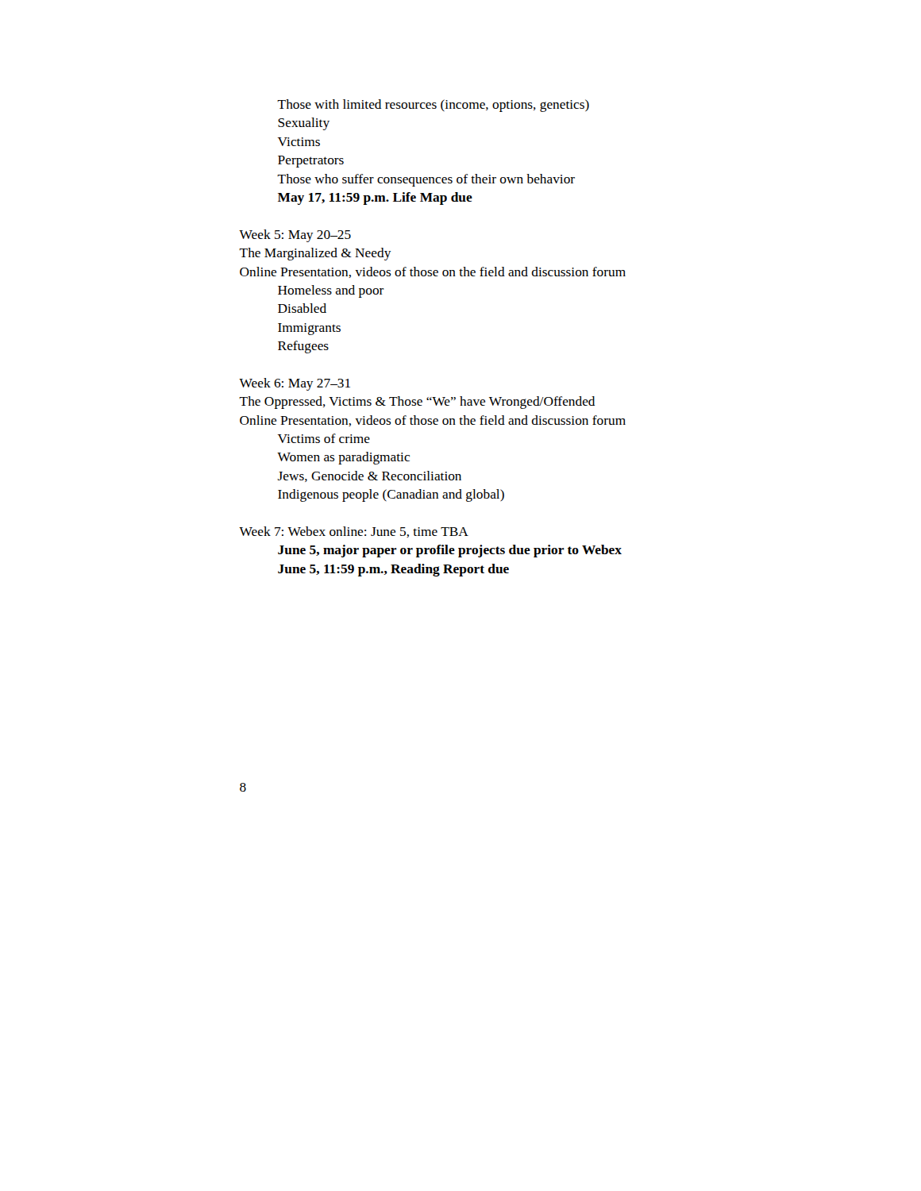Those with limited resources (income, options, genetics)
Sexuality
Victims
Perpetrators
Those who suffer consequences of their own behavior
May 17, 11:59 p.m. Life Map due
Week 5: May 20–25
The Marginalized & Needy
Online Presentation, videos of those on the field and discussion forum
Homeless and poor
Disabled
Immigrants
Refugees
Week 6: May 27–31
The Oppressed, Victims & Those “We” have Wronged/Offended
Online Presentation, videos of those on the field and discussion forum
Victims of crime
Women as paradigmatic
Jews, Genocide & Reconciliation
Indigenous people (Canadian and global)
Week 7: Webex online: June 5, time TBA
June 5, major paper or profile projects due prior to Webex
June 5, 11:59 p.m., Reading Report due
8